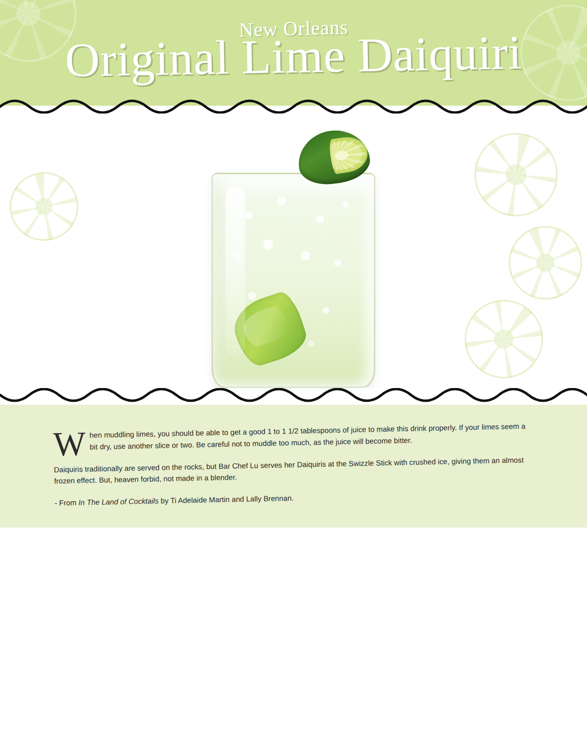New Orleans
Original Lime Daiquiri
When muddling limes, you should be able to get a good 1 to 1 1/2 tablespoons of juice to make this drink properly. If your limes seem a bit dry, use another slice or two. Be careful not to muddle too much, as the juice will become bitter.
Daiquiris traditionally are served on the rocks, but Bar Chef Lu serves her Daiquiris at the Swizzle Stick with crushed ice, giving them an almost frozen effect. But, heaven forbid, not made in a blender.
- From In The Land of Cocktails by Ti Adelaide Martin and Lally Brennan.